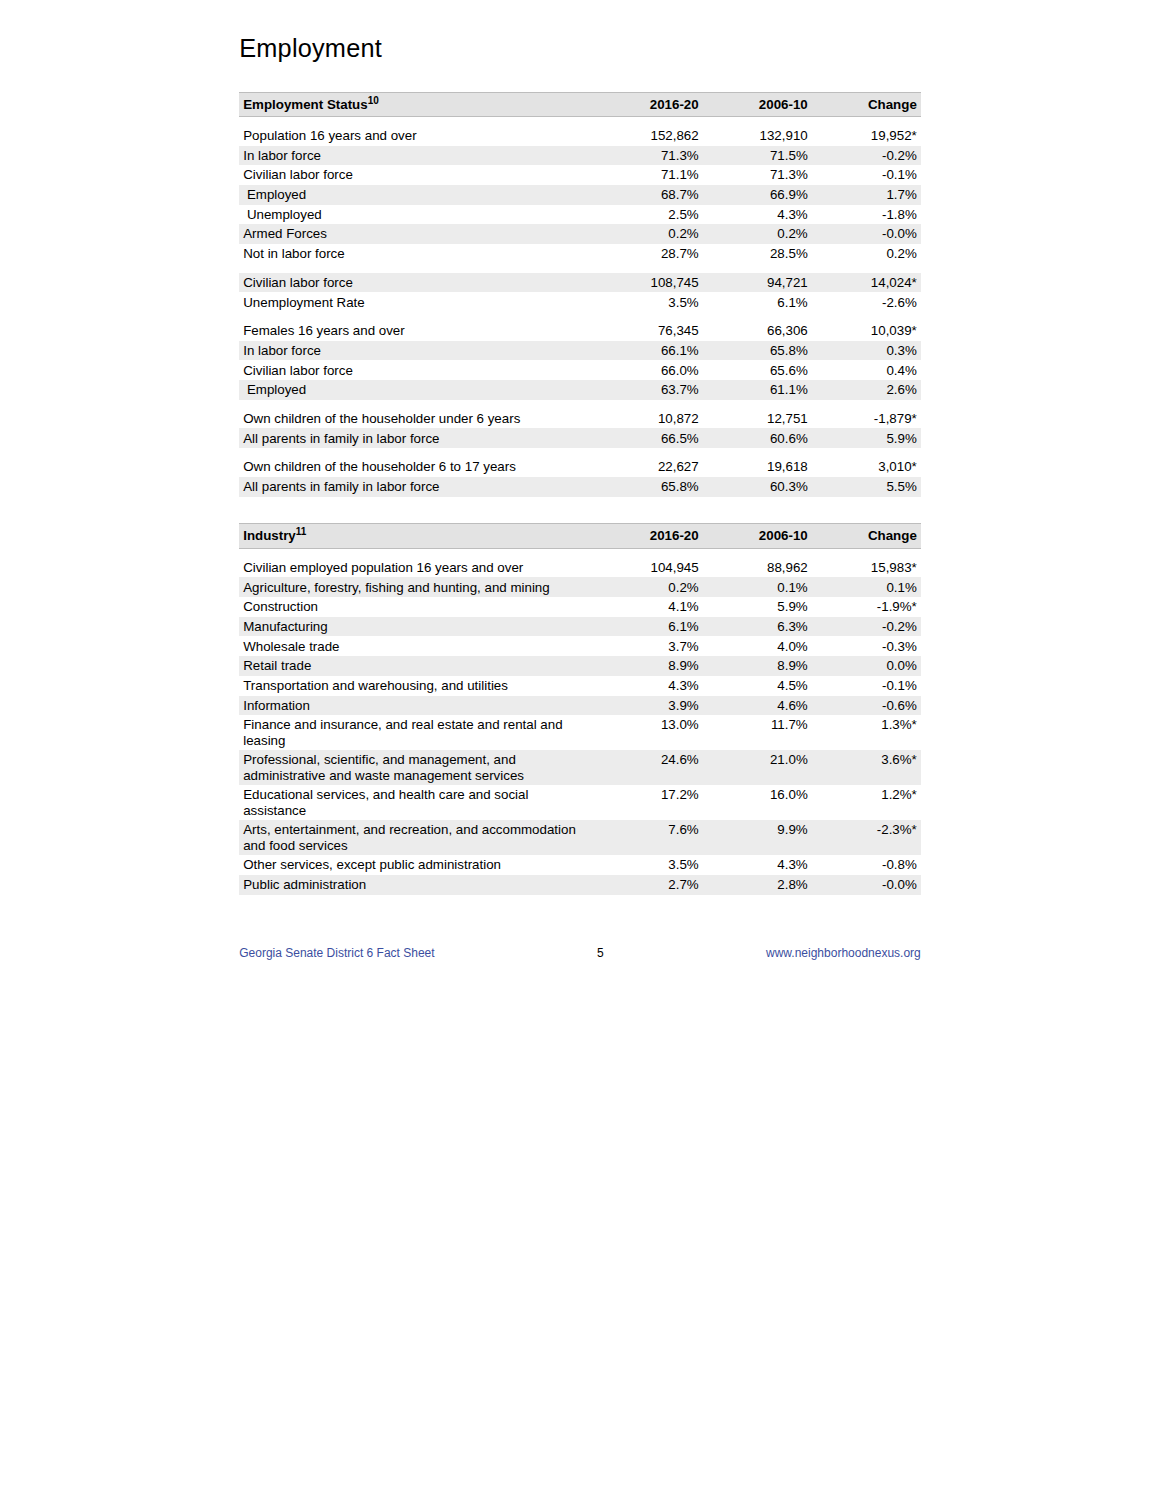Employment
| Employment Status 10 | 2016-20 | 2006-10 | Change |
| --- | --- | --- | --- |
| Population 16 years and over | 152,862 | 132,910 | 19,952* |
| In labor force | 71.3% | 71.5% | -0.2% |
| Civilian labor force | 71.1% | 71.3% | -0.1% |
| Employed | 68.7% | 66.9% | 1.7% |
| Unemployed | 2.5% | 4.3% | -1.8% |
| Armed Forces | 0.2% | 0.2% | -0.0% |
| Not in labor force | 28.7% | 28.5% | 0.2% |
| Civilian labor force | 108,745 | 94,721 | 14,024* |
| Unemployment Rate | 3.5% | 6.1% | -2.6% |
| Females 16 years and over | 76,345 | 66,306 | 10,039* |
| In labor force | 66.1% | 65.8% | 0.3% |
| Civilian labor force | 66.0% | 65.6% | 0.4% |
| Employed | 63.7% | 61.1% | 2.6% |
| Own children of the householder under 6 years | 10,872 | 12,751 | -1,879* |
| All parents in family in labor force | 66.5% | 60.6% | 5.9% |
| Own children of the householder 6 to 17 years | 22,627 | 19,618 | 3,010* |
| All parents in family in labor force | 65.8% | 60.3% | 5.5% |
| Industry 11 | 2016-20 | 2006-10 | Change |
| --- | --- | --- | --- |
| Civilian employed population 16 years and over | 104,945 | 88,962 | 15,983* |
| Agriculture, forestry, fishing and hunting, and mining | 0.2% | 0.1% | 0.1% |
| Construction | 4.1% | 5.9% | -1.9%* |
| Manufacturing | 6.1% | 6.3% | -0.2% |
| Wholesale trade | 3.7% | 4.0% | -0.3% |
| Retail trade | 8.9% | 8.9% | 0.0% |
| Transportation and warehousing, and utilities | 4.3% | 4.5% | -0.1% |
| Information | 3.9% | 4.6% | -0.6% |
| Finance and insurance, and real estate and rental and leasing | 13.0% | 11.7% | 1.3%* |
| Professional, scientific, and management, and administrative and waste management services | 24.6% | 21.0% | 3.6%* |
| Educational services, and health care and social assistance | 17.2% | 16.0% | 1.2%* |
| Arts, entertainment, and recreation, and accommodation and food services | 7.6% | 9.9% | -2.3%* |
| Other services, except public administration | 3.5% | 4.3% | -0.8% |
| Public administration | 2.7% | 2.8% | -0.0% |
Georgia Senate District 6 Fact Sheet
5
www.neighborhoodnexus.org